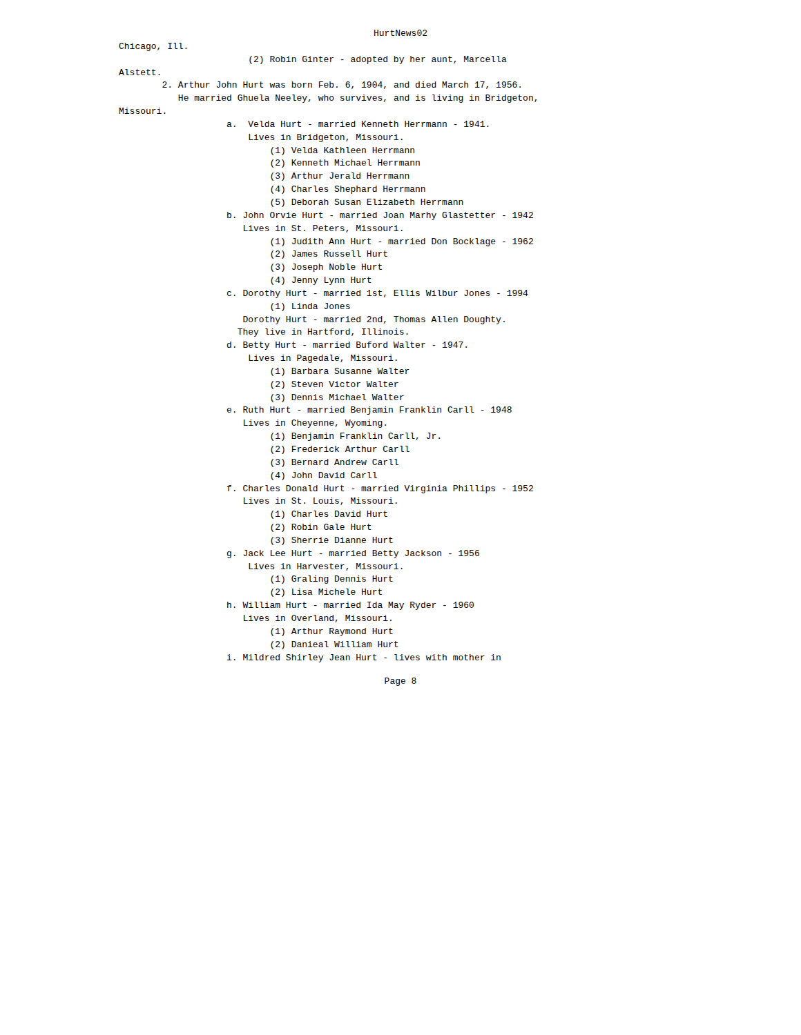HurtNews02
Chicago, Ill.
                        (2) Robin Ginter - adopted by her aunt, Marcella
Alstett.
        2. Arthur John Hurt was born Feb. 6, 1904, and died March 17, 1956.
           He married Ghuela Neeley, who survives, and is living in Bridgeton,
Missouri.
                    a.  Velda Hurt - married Kenneth Herrmann - 1941.
                        Lives in Bridgeton, Missouri.
                            (1) Velda Kathleen Herrmann
                            (2) Kenneth Michael Herrmann
                            (3) Arthur Jerald Herrmann
                            (4) Charles Shephard Herrmann
                            (5) Deborah Susan Elizabeth Herrmann
                    b. John Orvie Hurt - married Joan Marhy Glastetter - 1942
                       Lives in St. Peters, Missouri.
                            (1) Judith Ann Hurt - married Don Bocklage - 1962
                            (2) James Russell Hurt
                            (3) Joseph Noble Hurt
                            (4) Jenny Lynn Hurt
                    c. Dorothy Hurt - married 1st, Ellis Wilbur Jones - 1994
                            (1) Linda Jones
                       Dorothy Hurt - married 2nd, Thomas Allen Doughty.
                      They live in Hartford, Illinois.
                    d. Betty Hurt - married Buford Walter - 1947.
                        Lives in Pagedale, Missouri.
                            (1) Barbara Susanne Walter
                            (2) Steven Victor Walter
                            (3) Dennis Michael Walter
                    e. Ruth Hurt - married Benjamin Franklin Carll - 1948
                       Lives in Cheyenne, Wyoming.
                            (1) Benjamin Franklin Carll, Jr.
                            (2) Frederick Arthur Carll
                            (3) Bernard Andrew Carll
                            (4) John David Carll
                    f. Charles Donald Hurt - married Virginia Phillips - 1952
                       Lives in St. Louis, Missouri.
                            (1) Charles David Hurt
                            (2) Robin Gale Hurt
                            (3) Sherrie Dianne Hurt
                    g. Jack Lee Hurt - married Betty Jackson - 1956
                        Lives in Harvester, Missouri.
                            (1) Graling Dennis Hurt
                            (2) Lisa Michele Hurt
                    h. William Hurt - married Ida May Ryder - 1960
                       Lives in Overland, Missouri.
                            (1) Arthur Raymond Hurt
                            (2) Danieal William Hurt
                    i. Mildred Shirley Jean Hurt - lives with mother in
Page 8